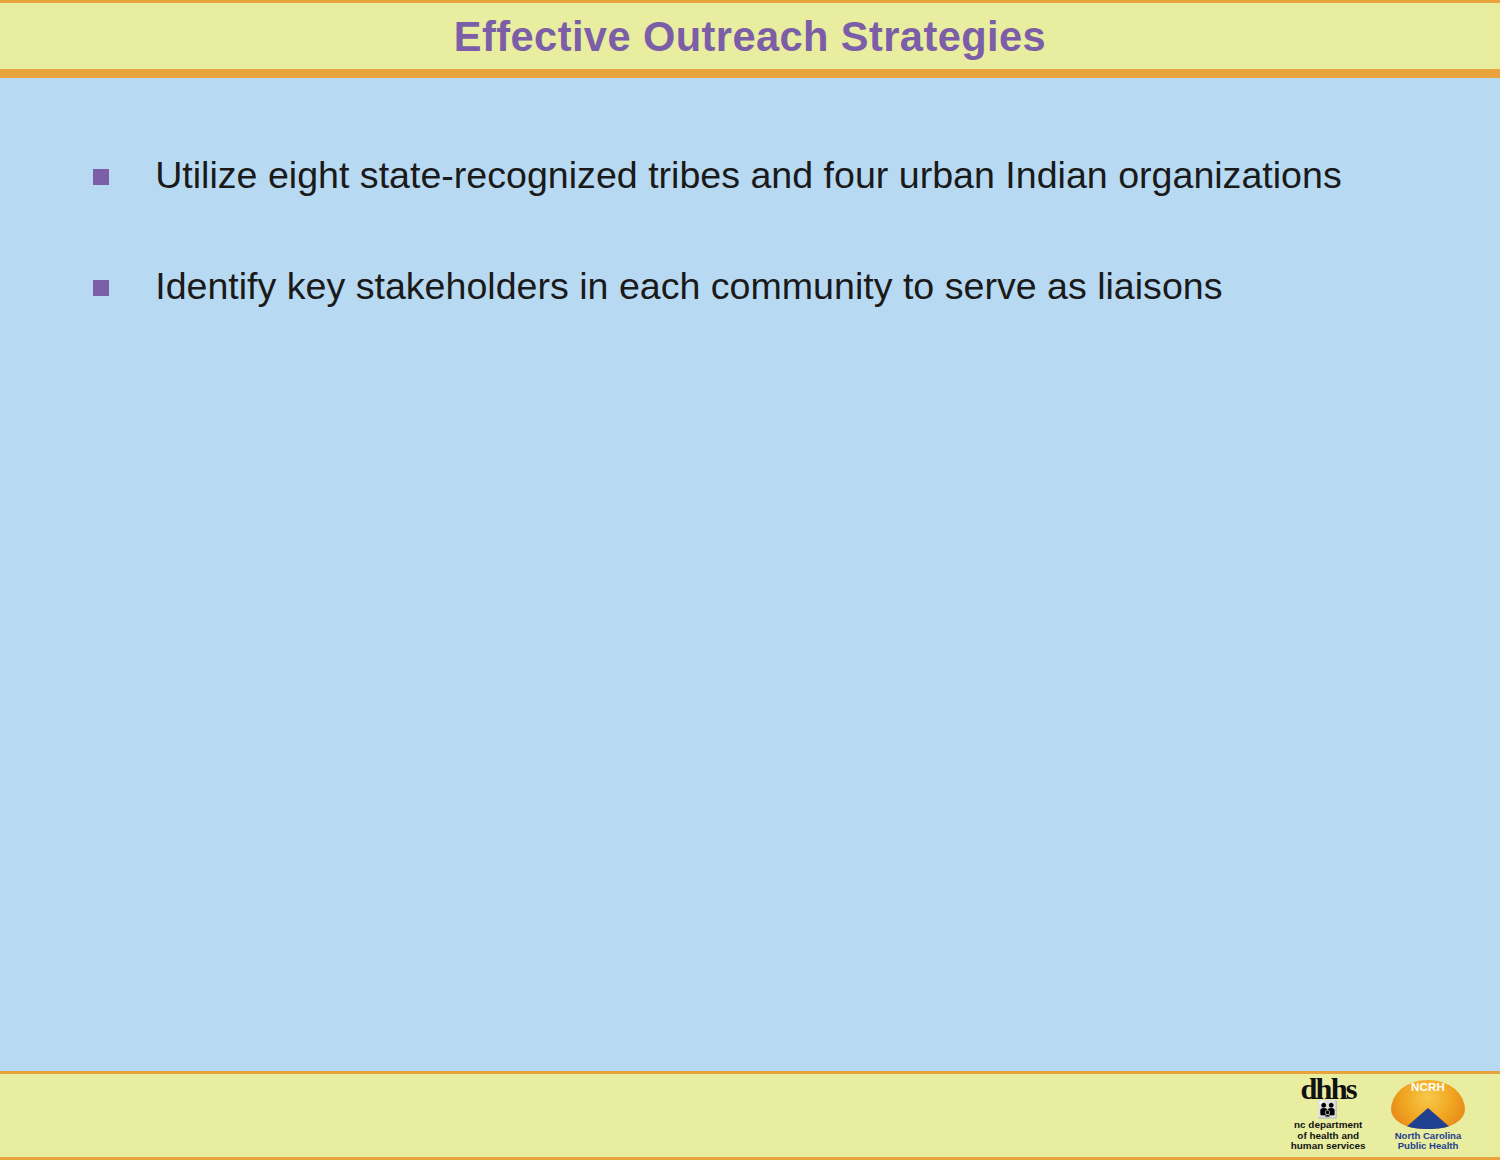Effective Outreach Strategies
Utilize eight state-recognized tribes and four urban Indian organizations
Identify key stakeholders in each community to serve as liaisons
dhhs
👪
nc department
of health and
human services
NCRH
North Carolina
Public Health